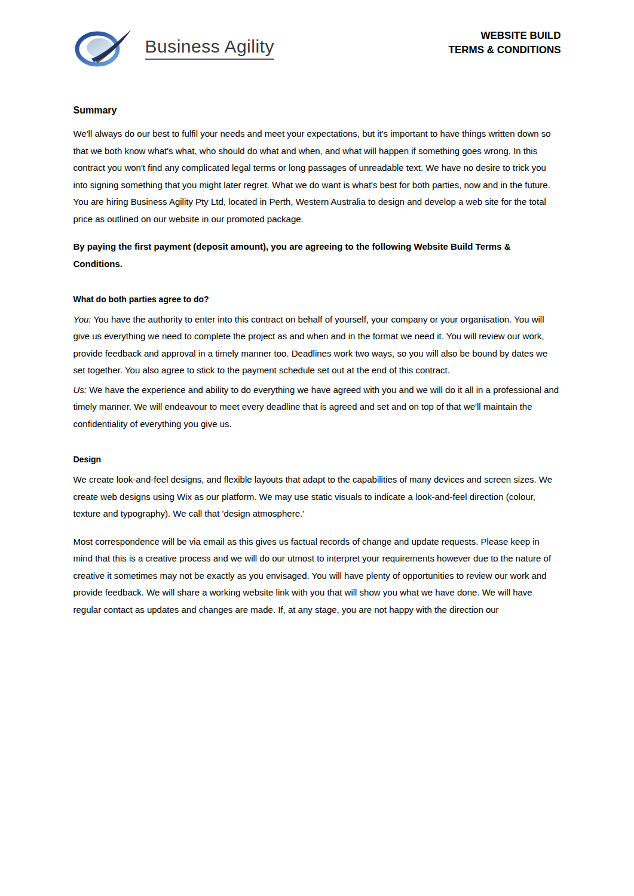Business Agility
WEBSITE BUILD
TERMS & CONDITIONS
Summary
We'll always do our best to fulfil your needs and meet your expectations, but it's important to have things written down so that we both know what's what, who should do what and when, and what will happen if something goes wrong. In this contract you won't find any complicated legal terms or long passages of unreadable text. We have no desire to trick you into signing something that you might later regret. What we do want is what's best for both parties, now and in the future. You are hiring Business Agility Pty Ltd, located in Perth, Western Australia to design and develop a web site for the total price as outlined on our website in our promoted package.
By paying the first payment (deposit amount), you are agreeing to the following Website Build Terms & Conditions.
What do both parties agree to do?
You: You have the authority to enter into this contract on behalf of yourself, your company or your organisation. You will give us everything we need to complete the project as and when and in the format we need it. You will review our work, provide feedback and approval in a timely manner too. Deadlines work two ways, so you will also be bound by dates we set together. You also agree to stick to the payment schedule set out at the end of this contract.
Us: We have the experience and ability to do everything we have agreed with you and we will do it all in a professional and timely manner. We will endeavour to meet every deadline that is agreed and set and on top of that we'll maintain the confidentiality of everything you give us.
Design
We create look-and-feel designs, and flexible layouts that adapt to the capabilities of many devices and screen sizes. We create web designs using Wix as our platform. We may use static visuals to indicate a look-and-feel direction (colour, texture and typography). We call that 'design atmosphere.'
Most correspondence will be via email as this gives us factual records of change and update requests. Please keep in mind that this is a creative process and we will do our utmost to interpret your requirements however due to the nature of creative it sometimes may not be exactly as you envisaged. You will have plenty of opportunities to review our work and provide feedback. We will share a working website link with you that will show you what we have done. We will have regular contact as updates and changes are made. If, at any stage, you are not happy with the direction our